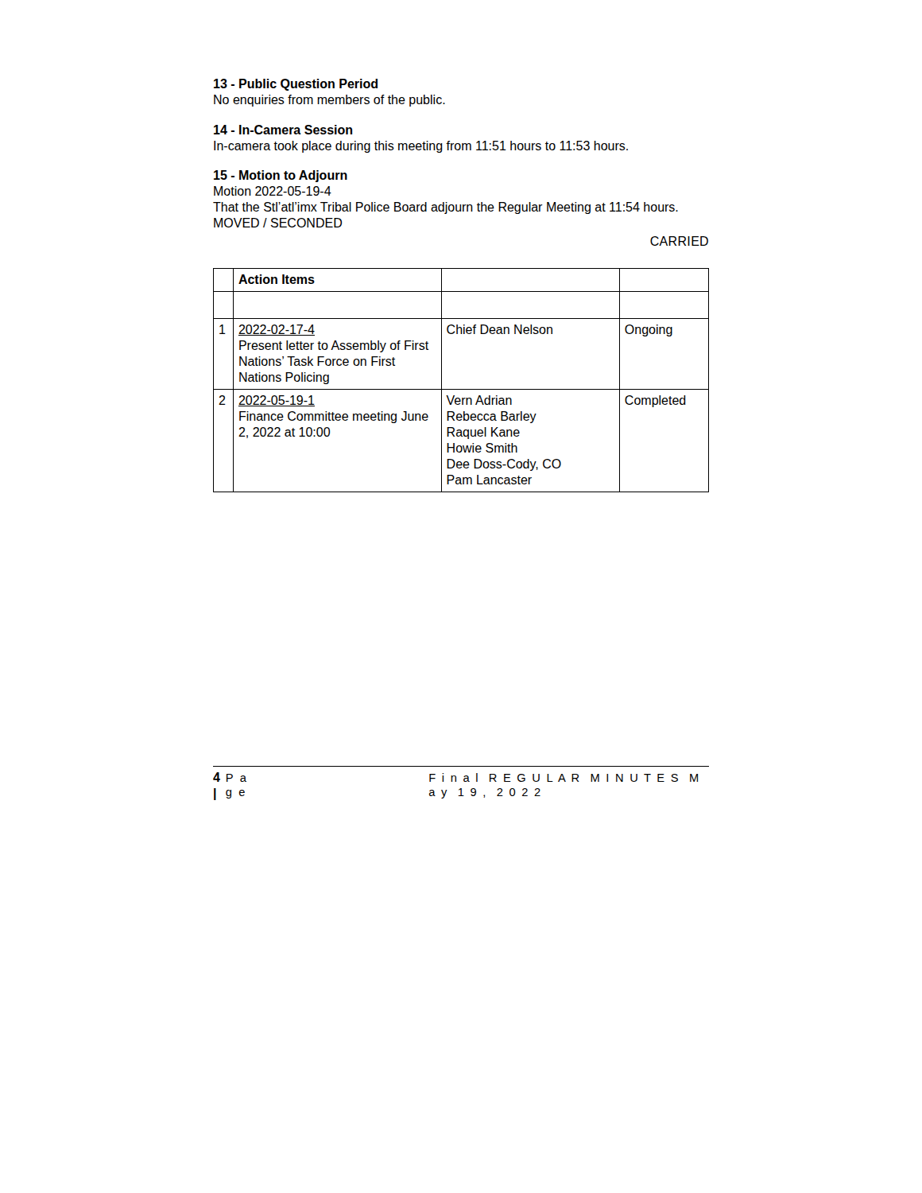13 - Public Question Period
No enquiries from members of the public.
14 - In-Camera Session
In-camera took place during this meeting from 11:51 hours to 11:53 hours.
15 - Motion to Adjourn
Motion 2022-05-19-4
That the Stl’atl’imx Tribal Police Board adjourn the Regular Meeting at 11:54 hours.
MOVED / SECONDED
CARRIED
| | Action Items | | |
| --- | --- | --- | --- |
| 1 | 2022-02-17-4 Present letter to Assembly of First Nations’ Task Force on First Nations Policing | Chief Dean Nelson | Ongoing |
| 2 | 2022-05-19-1 Finance Committee meeting June 2, 2022 at 10:00 | Vern Adrian Rebecca Barley Raquel Kane Howie Smith Dee Doss-Cody, CO Pam Lancaster | Completed |
4 |P a g e F i n a l R E G U L A R M I N U T E S M a y 1 9 , 2 0 2 2